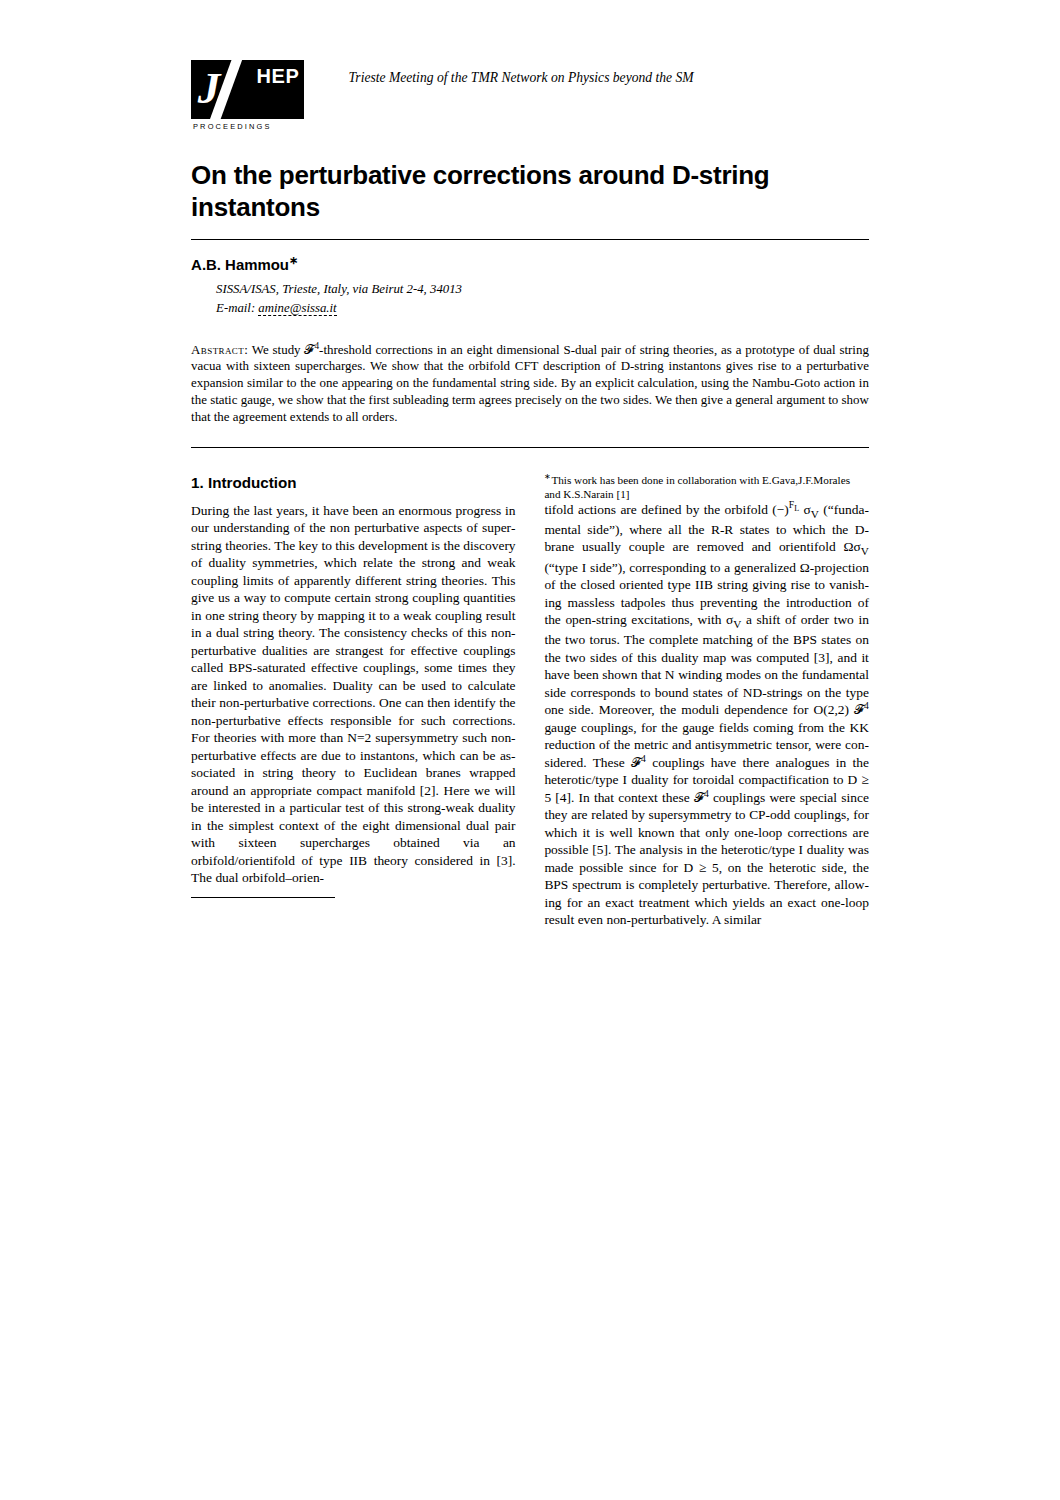J HEP
PROCEEDINGS
Trieste Meeting of the TMR Network on Physics beyond the SM
On the perturbative corrections around D-string
instantons
A.B. Hammou∗
SISSA/ISAS, Trieste, Italy, via Beirut 2-4, 34013
E-mail: amine@sissa.it
Abstract: We study 𝓕4-threshold corrections in an eight dimensional S-dual pair of string theories, as a prototype of dual string vacua with sixteen supercharges. We show that the orbifold CFT description of D-string instantons gives rise to a perturbative expansion similar to the one appearing on the fundamental string side. By an explicit calculation, using the Nambu-Goto action in the static gauge, we show that the first subleading term agrees precisely on the two sides. We then give a general argument to show that the agreement extends to all orders.
1. Introduction
During the last years, it have been an enormous progress in our understanding of the non perturbative aspects of superstring theories. The key to this development is the discovery of duality symmetries, which relate the strong and weak coupling limits of apparently different string theories. This give us a way to compute certain strong coupling quantities in one string theory by mapping it to a weak coupling result in a dual string theory. The consistency checks of this non-perturbative dualities are strangest for effective couplings called BPS-saturated effective couplings, some times they are linked to anomalies. Duality can be used to calculate their non-perturbative corrections. One can then identify the non-perturbative effects responsible for such corrections. For theories with more than N=2 supersymmetry such non-perturbative effects are due to instantons, which can be associated in string theory to Euclidean branes wrapped around an appropriate compact manifold [2]. Here we will be interested in a particular test of this strong-weak duality in the simplest context of the eight dimensional dual pair with sixteen supercharges obtained via an orbifold/orientifold of type IIB theory considered in [3]. The dual orbifold–orien-
∗This work has been done in collaboration with E.Gava,J.F.Morales and K.S.Narain [1]
tifold actions are defined by the orbifold (−)FL σV (“fundamental side”), where all the R-R states to which the D-brane usually couple are removed and orientifold ΩσV (“type I side”), corresponding to a generalized Ω-projection of the closed oriented type IIB string giving rise to vanishing massless tadpoles thus preventing the introduction of the open-string excitations, with σV a shift of order two in the two torus. The complete matching of the BPS states on the two sides of this duality map was computed [3], and it have been shown that N winding modes on the fundamental side corresponds to bound states of ND-strings on the type one side. Moreover, the moduli dependence for O(2,2) 𝓕4 gauge couplings, for the gauge fields coming from the KK reduction of the metric and antisymmetric tensor, were considered. These 𝓕4 couplings have there analogues in the heterotic/type I duality for toroidal compactification to D ≥ 5 [4]. In that context these 𝓕4 couplings were special since they are related by supersymmetry to CP-odd couplings, for which it is well known that only one-loop corrections are possible [5]. The analysis in the heterotic/type I duality was made possible since for D ≥ 5, on the heterotic side, the BPS spectrum is completely perturbative. Therefore, allowing for an exact treatment which yields an exact one-loop result even non-perturbatively. A similar